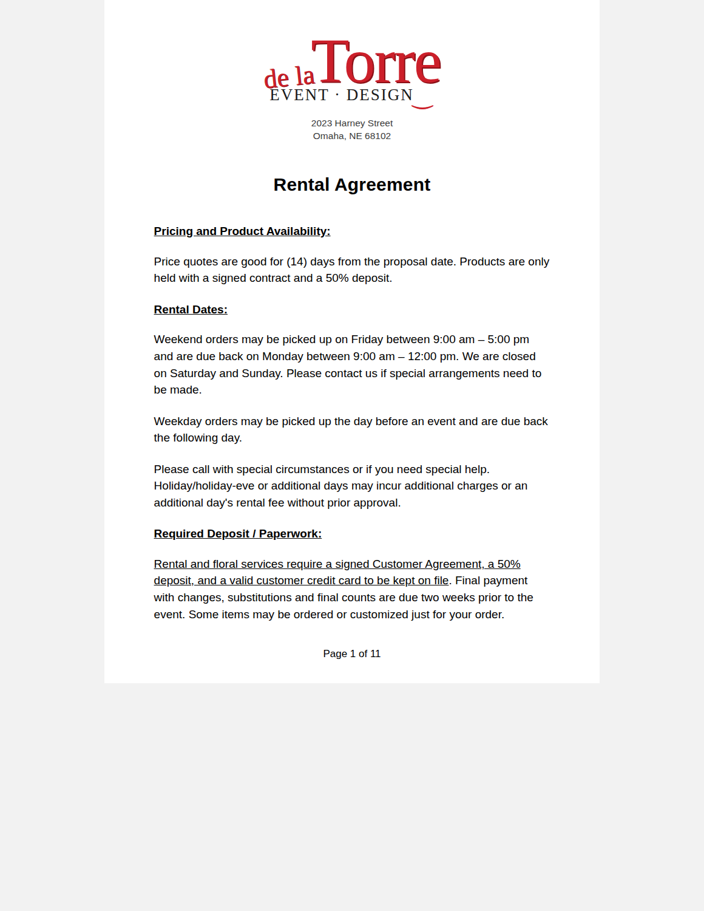de la Torre
EVENT · DESIGN‿
2023 Harney Street
Omaha, NE 68102
Rental Agreement
Pricing and Product Availability:
Price quotes are good for (14) days from the proposal date. Products are only held with a signed contract and a 50% deposit.
Rental Dates:
Weekend orders may be picked up on Friday between 9:00 am – 5:00 pm and are due back on Monday between 9:00 am – 12:00 pm. We are closed on Saturday and Sunday. Please contact us if special arrangements need to be made.
Weekday orders may be picked up the day before an event and are due back the following day.
Please call with special circumstances or if you need special help. Holiday/holiday-eve or additional days may incur additional charges or an additional day's rental fee without prior approval.
Required Deposit / Paperwork:
Rental and floral services require a signed Customer Agreement, a 50% deposit, and a valid customer credit card to be kept on file. Final payment with changes, substitutions and final counts are due two weeks prior to the event. Some items may be ordered or customized just for your order.
Page 1 of 11